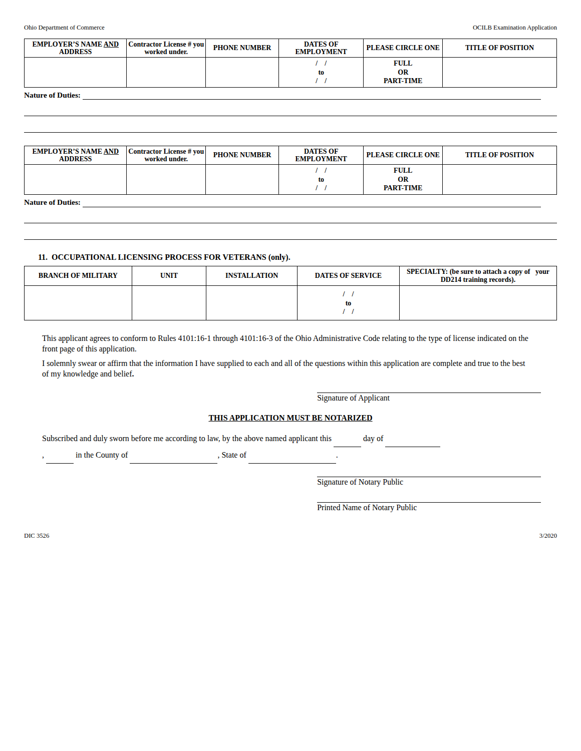Ohio Department of Commerce
OCILB Examination Application
| EMPLOYER’S NAME AND ADDRESS | Contractor License # you worked under. | PHONE NUMBER | DATES OF EMPLOYMENT | PLEASE CIRCLE ONE | TITLE OF POSITION |
| --- | --- | --- | --- | --- | --- |
| | | | / / to / / | FULL OR PART-TIME | |
Nature of Duties:
| EMPLOYER’S NAME AND ADDRESS | Contractor License # you worked under. | PHONE NUMBER | DATES OF EMPLOYMENT | PLEASE CIRCLE ONE | TITLE OF POSITION |
| --- | --- | --- | --- | --- | --- |
| | | | / / to / / | FULL OR PART-TIME | |
Nature of Duties:
11. OCCUPATIONAL LICENSING PROCESS FOR VETERANS (only).
| BRANCH OF MILITARY | UNIT | INSTALLATION | DATES OF SERVICE | SPECIALTY: (be sure to attach a copy of your DD214 training records). |
| --- | --- | --- | --- | --- |
| | | | / / to / / | |
This applicant agrees to conform to Rules 4101:16-1 through 4101:16-3 of the Ohio Administrative Code relating to the type of license indicated on the front page of this application.
I solemnly swear or affirm that the information I have supplied to each and all of the questions within this application are complete and true to the best of my knowledge and belief.
Signature of Applicant
THIS APPLICATION MUST BE NOTARIZED
Subscribed and duly sworn before me according to law, by the above named applicant this day of
, in the County of , State of .
Signature of Notary Public
Printed Name of Notary Public
DIC 3526
3/2020